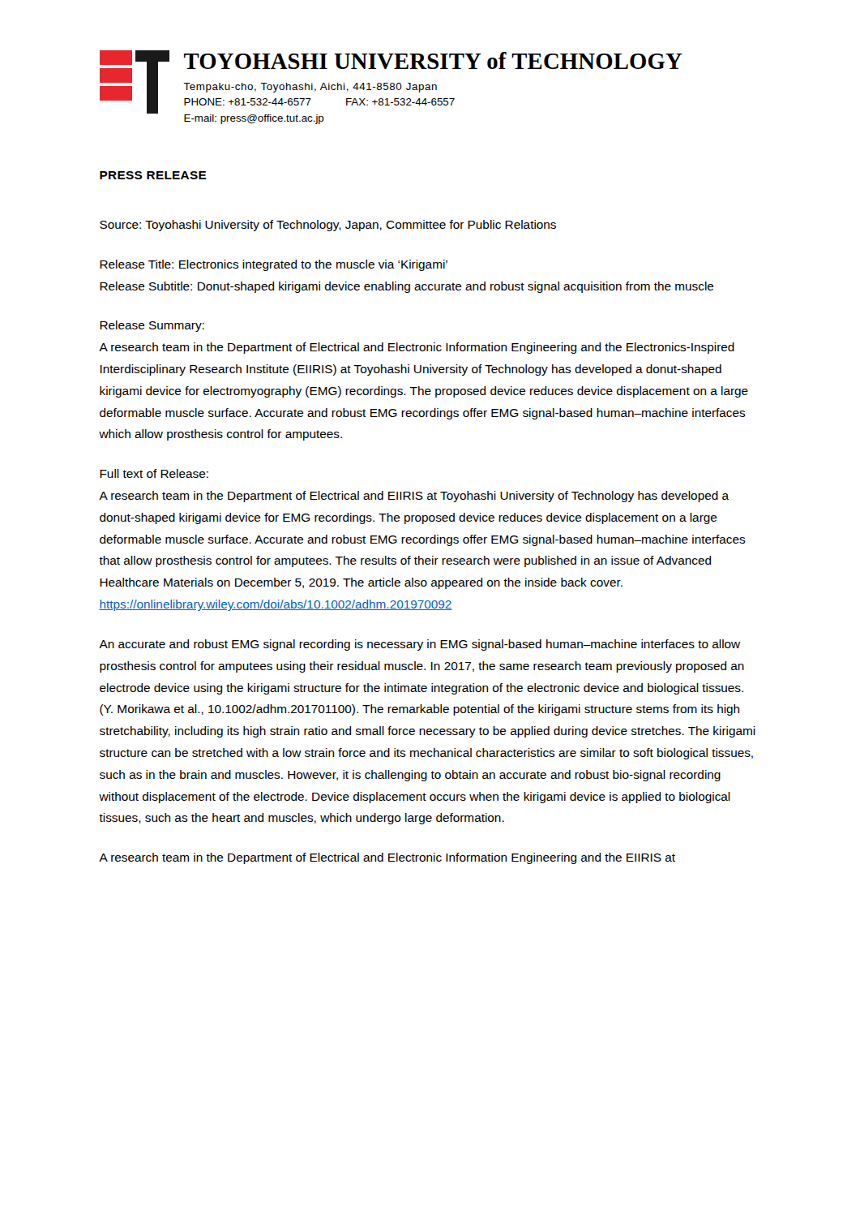TOYOHASHI UNIVERSITY of TECHNOLOGY
Tempaku-cho, Toyohashi, Aichi, 441-8580 Japan
PHONE: +81-532-44-6577FAX: +81-532-44-6557
E-mail: press@office.tut.ac.jp
PRESS RELEASE
Source: Toyohashi University of Technology, Japan, Committee for Public Relations
Release Title: Electronics integrated to the muscle via ‘Kirigami’
Release Subtitle: Donut-shaped kirigami device enabling accurate and robust signal acquisition from the muscle
Release Summary:
A research team in the Department of Electrical and Electronic Information Engineering and the Electronics-Inspired Interdisciplinary Research Institute (EIIRIS) at Toyohashi University of Technology has developed a donut-shaped kirigami device for electromyography (EMG) recordings. The proposed device reduces device displacement on a large deformable muscle surface. Accurate and robust EMG recordings offer EMG signal-based human–machine interfaces which allow prosthesis control for amputees.
Full text of Release:
A research team in the Department of Electrical and EIIRIS at Toyohashi University of Technology has developed a donut-shaped kirigami device for EMG recordings. The proposed device reduces device displacement on a large deformable muscle surface. Accurate and robust EMG recordings offer EMG signal-based human–machine interfaces that allow prosthesis control for amputees. The results of their research were published in an issue of Advanced Healthcare Materials on December 5, 2019. The article also appeared on the inside back cover.
https://onlinelibrary.wiley.com/doi/abs/10.1002/adhm.201970092
An accurate and robust EMG signal recording is necessary in EMG signal-based human–machine interfaces to allow prosthesis control for amputees using their residual muscle. In 2017, the same research team previously proposed an electrode device using the kirigami structure for the intimate integration of the electronic device and biological tissues. (Y. Morikawa et al., 10.1002/adhm.201701100). The remarkable potential of the kirigami structure stems from its high stretchability, including its high strain ratio and small force necessary to be applied during device stretches. The kirigami structure can be stretched with a low strain force and its mechanical characteristics are similar to soft biological tissues, such as in the brain and muscles. However, it is challenging to obtain an accurate and robust bio-signal recording without displacement of the electrode. Device displacement occurs when the kirigami device is applied to biological tissues, such as the heart and muscles, which undergo large deformation.
A research team in the Department of Electrical and Electronic Information Engineering and the EIIRIS at